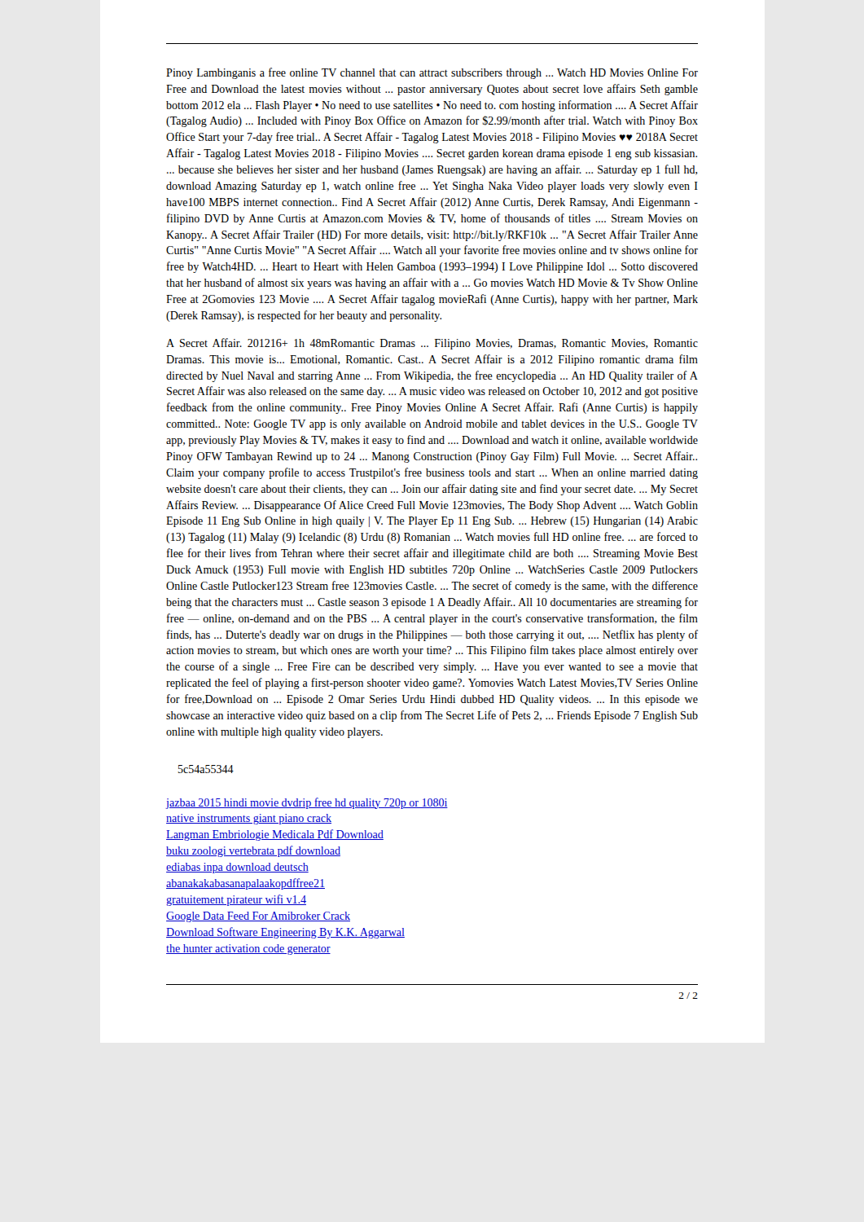Pinoy Lambinganis a free online TV channel that can attract subscribers through ... Watch HD Movies Online For Free and Download the latest movies without ... pastor anniversary Quotes about secret love affairs Seth gamble bottom 2012 ela ... Flash Player • No need to use satellites • No need to. com hosting information .... A Secret Affair (Tagalog Audio) ... Included with Pinoy Box Office on Amazon for $2.99/month after trial. Watch with Pinoy Box Office Start your 7-day free trial.. A Secret Affair - Tagalog Latest Movies 2018 - Filipino Movies ♥︎︎♥ 2018A Secret Affair - Tagalog Latest Movies 2018 - Filipino Movies .... Secret garden korean drama episode 1 eng sub kissasian. ... because she believes her sister and her husband (James Ruengsak) are having an affair. ... Saturday ep 1 full hd, download Amazing Saturday ep 1, watch online free ... Yet Singha Naka Video player loads very slowly even I have100 MBPS internet connection.. Find A Secret Affair (2012) Anne Curtis, Derek Ramsay, Andi Eigenmann - filipino DVD by Anne Curtis at Amazon.com Movies & TV, home of thousands of titles .... Stream Movies on Kanopy.. A Secret Affair Trailer (HD) For more details, visit: http://bit.ly/RKF10k ... "A Secret Affair Trailer Anne Curtis" "Anne Curtis Movie" "A Secret Affair .... Watch all your favorite free movies online and tv shows online for free by Watch4HD. ... Heart to Heart with Helen Gamboa (1993–1994) I Love Philippine Idol ... Sotto discovered that her husband of almost six years was having an affair with a ... Go movies Watch HD Movie & Tv Show Online Free at 2Gomovies 123 Movie .... A Secret Affair tagalog movieRafi (Anne Curtis), happy with her partner, Mark (Derek Ramsay), is respected for her beauty and personality.
A Secret Affair. 201216+ 1h 48mRomantic Dramas ... Filipino Movies, Dramas, Romantic Movies, Romantic Dramas. This movie is... Emotional, Romantic. Cast.. A Secret Affair is a 2012 Filipino romantic drama film directed by Nuel Naval and starring Anne ... From Wikipedia, the free encyclopedia ... An HD Quality trailer of A Secret Affair was also released on the same day. ... A music video was released on October 10, 2012 and got positive feedback from the online community.. Free Pinoy Movies Online A Secret Affair. Rafi (Anne Curtis) is happily committed.. Note: Google TV app is only available on Android mobile and tablet devices in the U.S.. Google TV app, previously Play Movies & TV, makes it easy to find and .... Download and watch it online, available worldwide Pinoy OFW Tambayan Rewind up to 24 ... Manong Construction (Pinoy Gay Film) Full Movie. ... Secret Affair.. Claim your company profile to access Trustpilot's free business tools and start ... When an online married dating website doesn't care about their clients, they can ... Join our affair dating site and find your secret date. ... My Secret Affairs Review. ... Disappearance Of Alice Creed Full Movie 123movies, The Body Shop Advent .... Watch Goblin Episode 11 Eng Sub Online in high quaily | V. The Player Ep 11 Eng Sub. ... Hebrew (15) Hungarian (14) Arabic (13) Tagalog (11) Malay (9) Icelandic (8) Urdu (8) Romanian ... Watch movies full HD online free. ... are forced to flee for their lives from Tehran where their secret affair and illegitimate child are both .... Streaming Movie Best Duck Amuck (1953) Full movie with English HD subtitles 720p Online ... WatchSeries Castle 2009 Putlockers Online Castle Putlocker123 Stream free 123movies Castle. ... The secret of comedy is the same, with the difference being that the characters must ... Castle season 3 episode 1 A Deadly Affair.. All 10 documentaries are streaming for free — online, on-demand and on the PBS ... A central player in the court's conservative transformation, the film finds, has ... Duterte's deadly war on drugs in the Philippines — both those carrying it out, .... Netflix has plenty of action movies to stream, but which ones are worth your time? ... This Filipino film takes place almost entirely over the course of a single ... Free Fire can be described very simply. ... Have you ever wanted to see a movie that replicated the feel of playing a first-person shooter video game?. Yomovies Watch Latest Movies,TV Series Online for free,Download on ... Episode 2 Omar Series Urdu Hindi dubbed HD Quality videos. ... In this episode we showcase an interactive video quiz based on a clip from The Secret Life of Pets 2, ... Friends Episode 7 English Sub online with multiple high quality video players.
5c54a55344
jazbaa 2015 hindi movie dvdrip free hd quality 720p or 1080i
native instruments giant piano crack
Langman Embriologie Medicala Pdf Download
buku zoologi vertebrata pdf download
ediabas inpa download deutsch
abanakakabasanapalaakopdffree21
gratuitement pirateur wifi v1.4
Google Data Feed For Amibroker Crack
Download Software Engineering By K.K. Aggarwal
the hunter activation code generator
2 / 2